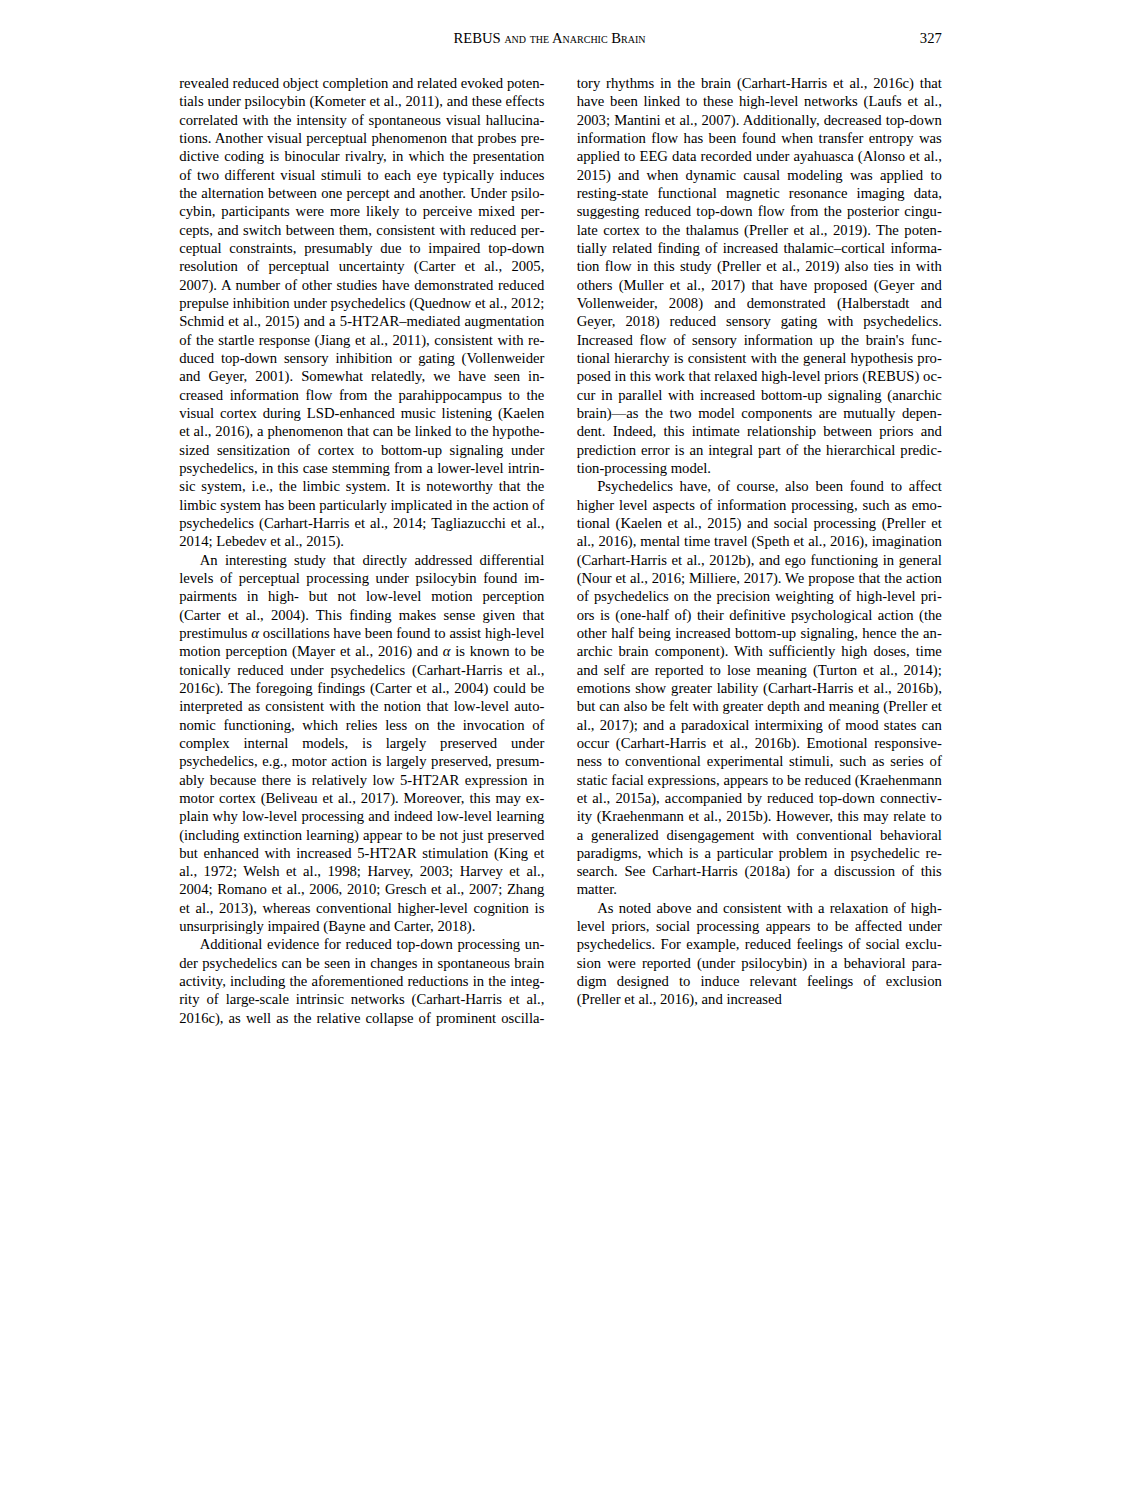REBUS and the Anarchic Brain 327
revealed reduced object completion and related evoked potentials under psilocybin (Kometer et al., 2011), and these effects correlated with the intensity of spontaneous visual hallucinations. Another visual perceptual phenomenon that probes predictive coding is binocular rivalry, in which the presentation of two different visual stimuli to each eye typically induces the alternation between one percept and another. Under psilocybin, participants were more likely to perceive mixed percepts, and switch between them, consistent with reduced perceptual constraints, presumably due to impaired top-down resolution of perceptual uncertainty (Carter et al., 2005, 2007). A number of other studies have demonstrated reduced prepulse inhibition under psychedelics (Quednow et al., 2012; Schmid et al., 2015) and a 5-HT2AR–mediated augmentation of the startle response (Jiang et al., 2011), consistent with reduced top-down sensory inhibition or gating (Vollenweider and Geyer, 2001). Somewhat relatedly, we have seen increased information flow from the parahippocampus to the visual cortex during LSD-enhanced music listening (Kaelen et al., 2016), a phenomenon that can be linked to the hypothesized sensitization of cortex to bottom-up signaling under psychedelics, in this case stemming from a lower-level intrinsic system, i.e., the limbic system. It is noteworthy that the limbic system has been particularly implicated in the action of psychedelics (Carhart-Harris et al., 2014; Tagliazucchi et al., 2014; Lebedev et al., 2015).
An interesting study that directly addressed differential levels of perceptual processing under psilocybin found impairments in high- but not low-level motion perception (Carter et al., 2004). This finding makes sense given that prestimulus α oscillations have been found to assist high-level motion perception (Mayer et al., 2016) and α is known to be tonically reduced under psychedelics (Carhart-Harris et al., 2016c). The foregoing findings (Carter et al., 2004) could be interpreted as consistent with the notion that low-level autonomic functioning, which relies less on the invocation of complex internal models, is largely preserved under psychedelics, e.g., motor action is largely preserved, presumably because there is relatively low 5-HT2AR expression in motor cortex (Beliveau et al., 2017). Moreover, this may explain why low-level processing and indeed low-level learning (including extinction learning) appear to be not just preserved but enhanced with increased 5-HT2AR stimulation (King et al., 1972; Welsh et al., 1998; Harvey, 2003; Harvey et al., 2004; Romano et al., 2006, 2010; Gresch et al., 2007; Zhang et al., 2013), whereas conventional higher-level cognition is unsurprisingly impaired (Bayne and Carter, 2018).
Additional evidence for reduced top-down processing under psychedelics can be seen in changes in spontaneous brain activity, including the aforementioned reductions in the integrity of large-scale intrinsic networks (Carhart-Harris et al., 2016c), as well as the relative collapse of prominent oscillatory rhythms in the brain (Carhart-Harris et al., 2016c) that have been linked to these high-level networks (Laufs et al., 2003; Mantini et al., 2007). Additionally, decreased top-down information flow has been found when transfer entropy was applied to EEG data recorded under ayahuasca (Alonso et al., 2015) and when dynamic causal modeling was applied to resting-state functional magnetic resonance imaging data, suggesting reduced top-down flow from the posterior cingulate cortex to the thalamus (Preller et al., 2019). The potentially related finding of increased thalamic–cortical information flow in this study (Preller et al., 2019) also ties in with others (Muller et al., 2017) that have proposed (Geyer and Vollenweider, 2008) and demonstrated (Halberstadt and Geyer, 2018) reduced sensory gating with psychedelics. Increased flow of sensory information up the brain's functional hierarchy is consistent with the general hypothesis proposed in this work that relaxed high-level priors (REBUS) occur in parallel with increased bottom-up signaling (anarchic brain)—as the two model components are mutually dependent. Indeed, this intimate relationship between priors and prediction error is an integral part of the hierarchical prediction-processing model.
Psychedelics have, of course, also been found to affect higher level aspects of information processing, such as emotional (Kaelen et al., 2015) and social processing (Preller et al., 2016), mental time travel (Speth et al., 2016), imagination (Carhart-Harris et al., 2012b), and ego functioning in general (Nour et al., 2016; Milliere, 2017). We propose that the action of psychedelics on the precision weighting of high-level priors is (one-half of) their definitive psychological action (the other half being increased bottom-up signaling, hence the anarchic brain component). With sufficiently high doses, time and self are reported to lose meaning (Turton et al., 2014); emotions show greater lability (Carhart-Harris et al., 2016b), but can also be felt with greater depth and meaning (Preller et al., 2017); and a paradoxical intermixing of mood states can occur (Carhart-Harris et al., 2016b). Emotional responsiveness to conventional experimental stimuli, such as series of static facial expressions, appears to be reduced (Kraehenmann et al., 2015a), accompanied by reduced top-down connectivity (Kraehenmann et al., 2015b). However, this may relate to a generalized disengagement with conventional behavioral paradigms, which is a particular problem in psychedelic research. See Carhart-Harris (2018a) for a discussion of this matter.
As noted above and consistent with a relaxation of high-level priors, social processing appears to be affected under psychedelics. For example, reduced feelings of social exclusion were reported (under psilocybin) in a behavioral paradigm designed to induce relevant feelings of exclusion (Preller et al., 2016), and increased